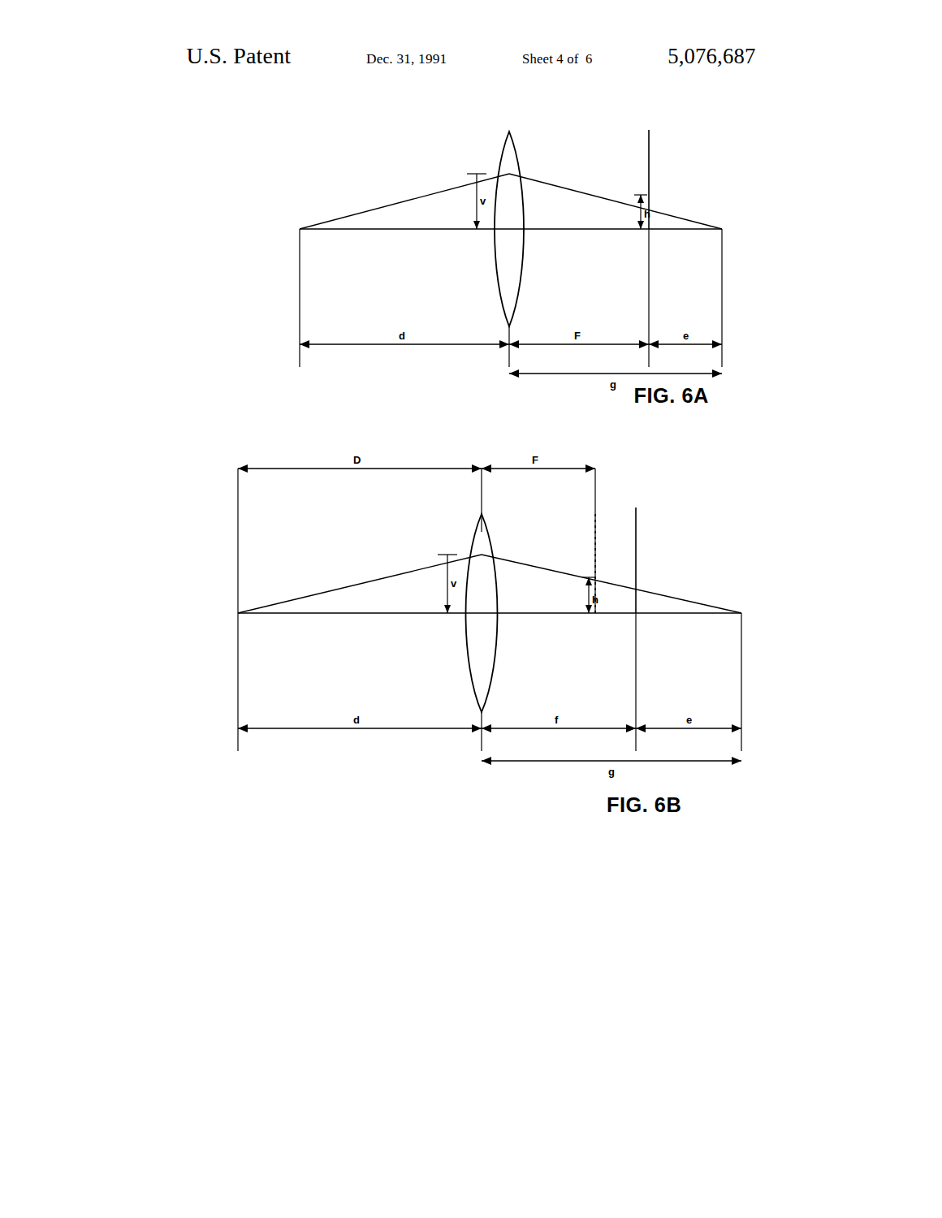U.S. Patent Dec. 31, 1991 Sheet 4 of 6 5,076,687
FIG. 6A ray diagram v h d F e g
FIG. 6A
FIG. 6B ray diagram D F v h d f e g
FIG. 6B